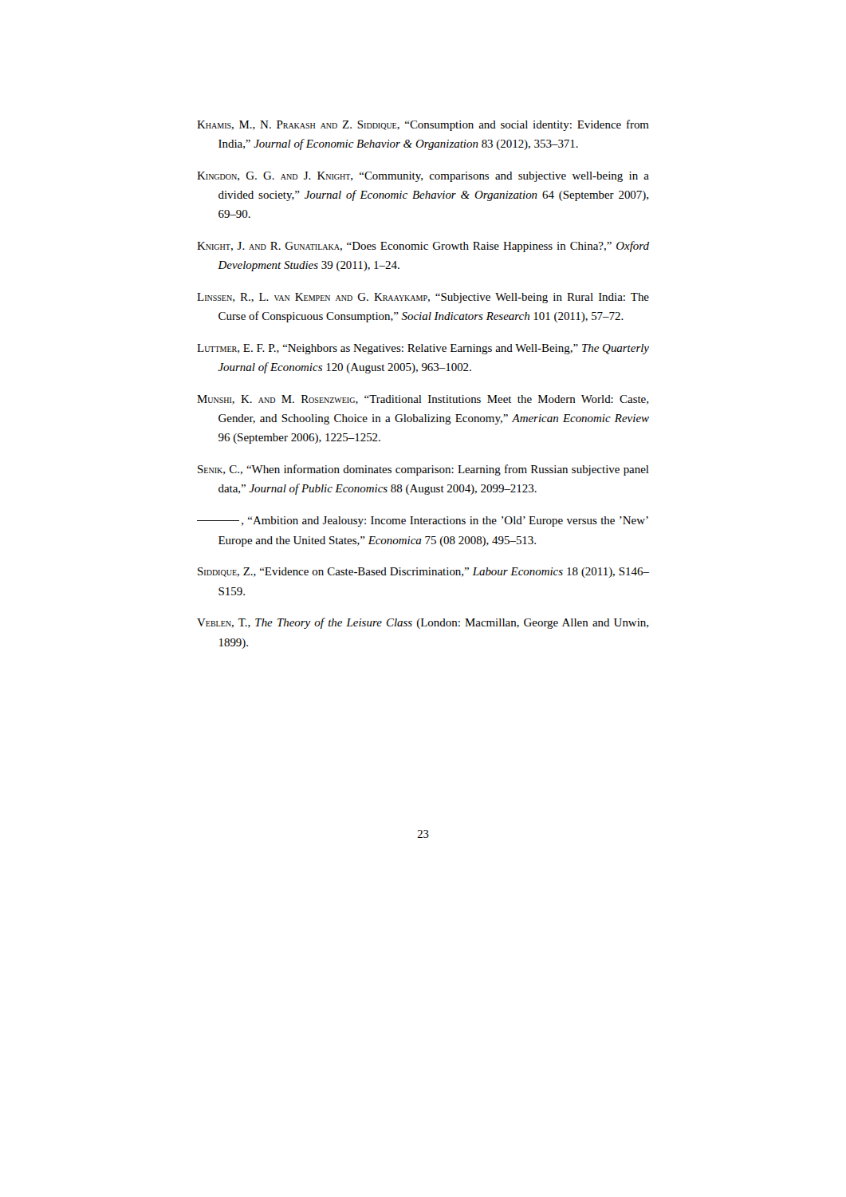Khamis, M., N. Prakash and Z. Siddique, “Consumption and social identity: Evidence from India,” Journal of Economic Behavior & Organization 83 (2012), 353–371.
Kingdon, G. G. and J. Knight, “Community, comparisons and subjective well-being in a divided society,” Journal of Economic Behavior & Organization 64 (September 2007), 69–90.
Knight, J. and R. Gunatilaka, “Does Economic Growth Raise Happiness in China?,” Oxford Development Studies 39 (2011), 1–24.
Linssen, R., L. van Kempen and G. Kraaykamp, “Subjective Well-being in Rural India: The Curse of Conspicuous Consumption,” Social Indicators Research 101 (2011), 57–72.
Luttmer, E. F. P., “Neighbors as Negatives: Relative Earnings and Well-Being,” The Quarterly Journal of Economics 120 (August 2005), 963–1002.
Munshi, K. and M. Rosenzweig, “Traditional Institutions Meet the Modern World: Caste, Gender, and Schooling Choice in a Globalizing Economy,” American Economic Review 96 (September 2006), 1225–1252.
Senik, C., “When information dominates comparison: Learning from Russian subjective panel data,” Journal of Public Economics 88 (August 2004), 2099–2123.
, “Ambition and Jealousy: Income Interactions in the ’Old’ Europe versus the ’New’ Europe and the United States,” Economica 75 (08 2008), 495–513.
Siddique, Z., “Evidence on Caste-Based Discrimination,” Labour Economics 18 (2011), S146–S159.
Veblen, T., The Theory of the Leisure Class (London: Macmillan, George Allen and Unwin, 1899).
23